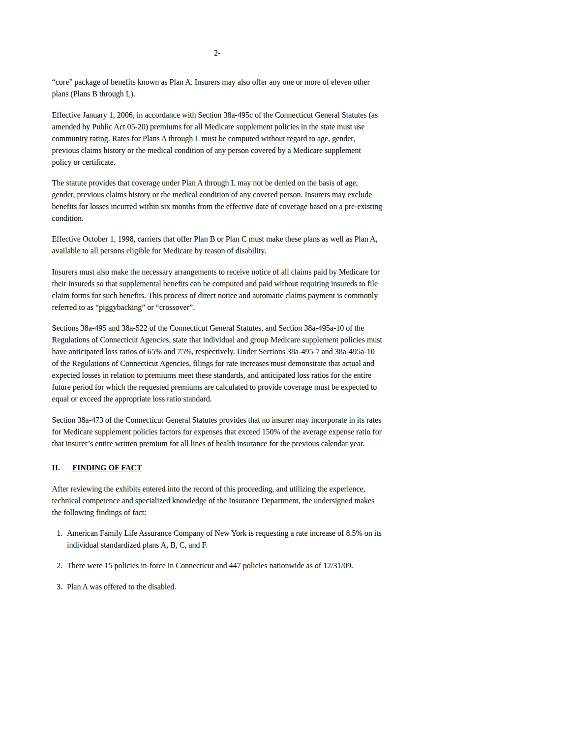2-
“core” package of benefits known as Plan A. Insurers may also offer any one or more of eleven other plans (Plans B through L).
Effective January 1, 2006, in accordance with Section 38a-495c of the Connecticut General Statutes (as amended by Public Act 05-20) premiums for all Medicare supplement policies in the state must use community rating. Rates for Plans A through L must be computed without regard to age, gender, previous claims history or the medical condition of any person covered by a Medicare supplement policy or certificate.
The statute provides that coverage under Plan A through L may not be denied on the basis of age, gender, previous claims history or the medical condition of any covered person. Insurers may exclude benefits for losses incurred within six months from the effective date of coverage based on a pre-existing condition.
Effective October 1, 1998, carriers that offer Plan B or Plan C must make these plans as well as Plan A, available to all persons eligible for Medicare by reason of disability.
Insurers must also make the necessary arrangements to receive notice of all claims paid by Medicare for their insureds so that supplemental benefits can be computed and paid without requiring insureds to file claim forms for such benefits. This process of direct notice and automatic claims payment is commonly referred to as “piggybacking” or “crossover”.
Sections 38a-495 and 38a-522 of the Connecticut General Statutes, and Section 38a-495a-10 of the Regulations of Connecticut Agencies, state that individual and group Medicare supplement policies must have anticipated loss ratios of 65% and 75%, respectively. Under Sections 38a-495-7 and 38a-495a-10 of the Regulations of Connecticut Agencies, filings for rate increases must demonstrate that actual and expected losses in relation to premiums meet these standards, and anticipated loss ratios for the entire future period for which the requested premiums are calculated to provide coverage must be expected to equal or exceed the appropriate loss ratio standard.
Section 38a-473 of the Connecticut General Statutes provides that no insurer may incorporate in its rates for Medicare supplement policies factors for expenses that exceed 150% of the average expense ratio for that insurer’s entire written premium for all lines of health insurance for the previous calendar year.
II. Finding of Fact
After reviewing the exhibits entered into the record of this proceeding, and utilizing the experience, technical competence and specialized knowledge of the Insurance Department, the undersigned makes the following findings of fact:
American Family Life Assurance Company of New York is requesting a rate increase of 8.5% on its individual standardized plans A, B, C, and F.
There were 15 policies in-force in Connecticut and 447 policies nationwide as of 12/31/09.
Plan A was offered to the disabled.